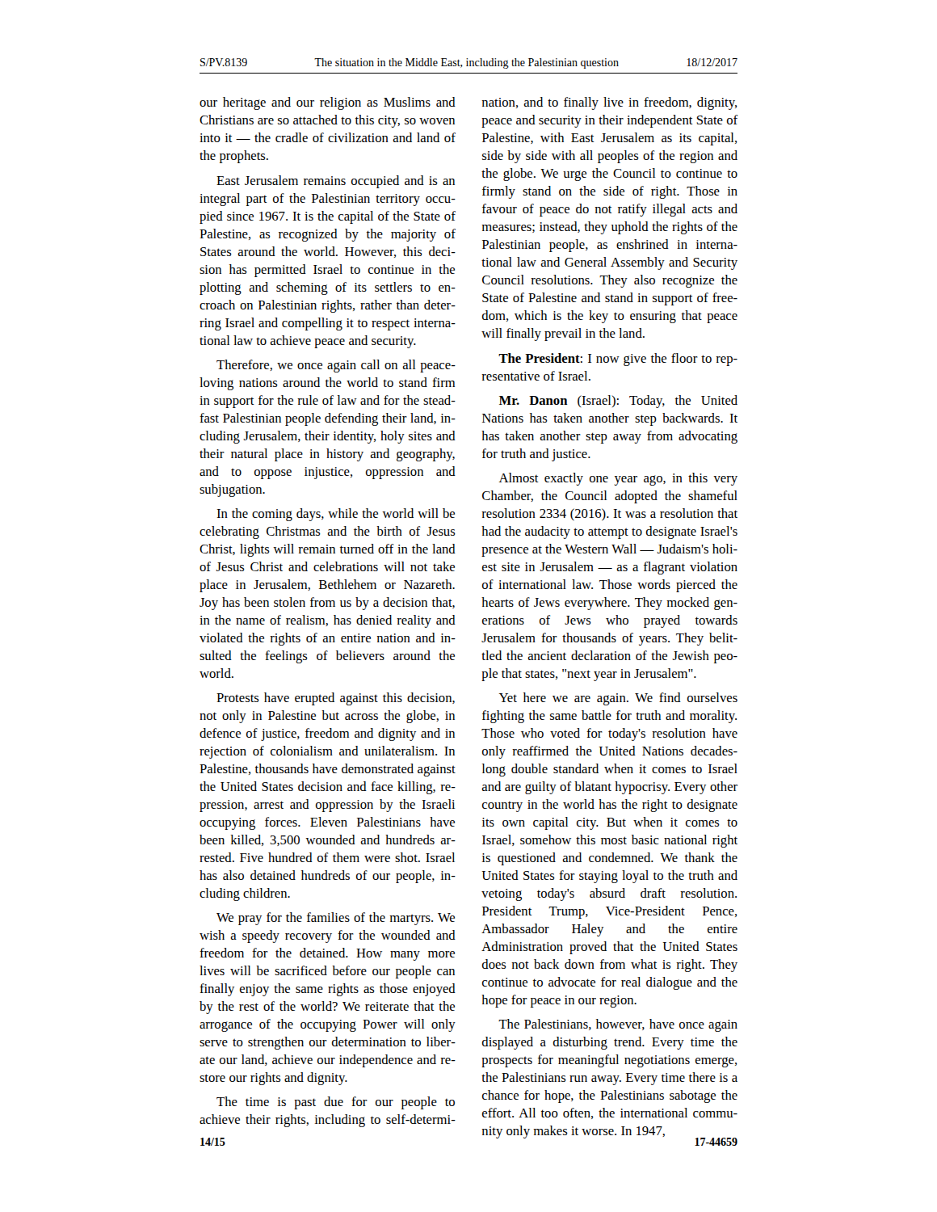S/PV.8139
The situation in the Middle East, including the Palestinian question
18/12/2017
our heritage and our religion as Muslims and Christians are so attached to this city, so woven into it — the cradle of civilization and land of the prophets.
East Jerusalem remains occupied and is an integral part of the Palestinian territory occupied since 1967. It is the capital of the State of Palestine, as recognized by the majority of States around the world. However, this decision has permitted Israel to continue in the plotting and scheming of its settlers to encroach on Palestinian rights, rather than deterring Israel and compelling it to respect international law to achieve peace and security.
Therefore, we once again call on all peace-loving nations around the world to stand firm in support for the rule of law and for the steadfast Palestinian people defending their land, including Jerusalem, their identity, holy sites and their natural place in history and geography, and to oppose injustice, oppression and subjugation.
In the coming days, while the world will be celebrating Christmas and the birth of Jesus Christ, lights will remain turned off in the land of Jesus Christ and celebrations will not take place in Jerusalem, Bethlehem or Nazareth. Joy has been stolen from us by a decision that, in the name of realism, has denied reality and violated the rights of an entire nation and insulted the feelings of believers around the world.
Protests have erupted against this decision, not only in Palestine but across the globe, in defence of justice, freedom and dignity and in rejection of colonialism and unilateralism. In Palestine, thousands have demonstrated against the United States decision and face killing, repression, arrest and oppression by the Israeli occupying forces. Eleven Palestinians have been killed, 3,500 wounded and hundreds arrested. Five hundred of them were shot. Israel has also detained hundreds of our people, including children.
We pray for the families of the martyrs. We wish a speedy recovery for the wounded and freedom for the detained. How many more lives will be sacrificed before our people can finally enjoy the same rights as those enjoyed by the rest of the world? We reiterate that the arrogance of the occupying Power will only serve to strengthen our determination to liberate our land, achieve our independence and restore our rights and dignity.
The time is past due for our people to achieve their rights, including to self-determination, and to finally live in freedom, dignity, peace and security in their independent State of Palestine, with East Jerusalem as its capital, side by side with all peoples of the region and the globe. We urge the Council to continue to firmly stand on the side of right. Those in favour of peace do not ratify illegal acts and measures; instead, they uphold the rights of the Palestinian people, as enshrined in international law and General Assembly and Security Council resolutions. They also recognize the State of Palestine and stand in support of freedom, which is the key to ensuring that peace will finally prevail in the land.
The President: I now give the floor to representative of Israel.
Mr. Danon (Israel): Today, the United Nations has taken another step backwards. It has taken another step away from advocating for truth and justice.
Almost exactly one year ago, in this very Chamber, the Council adopted the shameful resolution 2334 (2016). It was a resolution that had the audacity to attempt to designate Israel's presence at the Western Wall — Judaism's holiest site in Jerusalem — as a flagrant violation of international law. Those words pierced the hearts of Jews everywhere. They mocked generations of Jews who prayed towards Jerusalem for thousands of years. They belittled the ancient declaration of the Jewish people that states, "next year in Jerusalem".
Yet here we are again. We find ourselves fighting the same battle for truth and morality. Those who voted for today's resolution have only reaffirmed the United Nations decades-long double standard when it comes to Israel and are guilty of blatant hypocrisy. Every other country in the world has the right to designate its own capital city. But when it comes to Israel, somehow this most basic national right is questioned and condemned. We thank the United States for staying loyal to the truth and vetoing today's absurd draft resolution. President Trump, Vice-President Pence, Ambassador Haley and the entire Administration proved that the United States does not back down from what is right. They continue to advocate for real dialogue and the hope for peace in our region.
The Palestinians, however, have once again displayed a disturbing trend. Every time the prospects for meaningful negotiations emerge, the Palestinians run away. Every time there is a chance for hope, the Palestinians sabotage the effort. All too often, the international community only makes it worse. In 1947,
14/15
17-44659